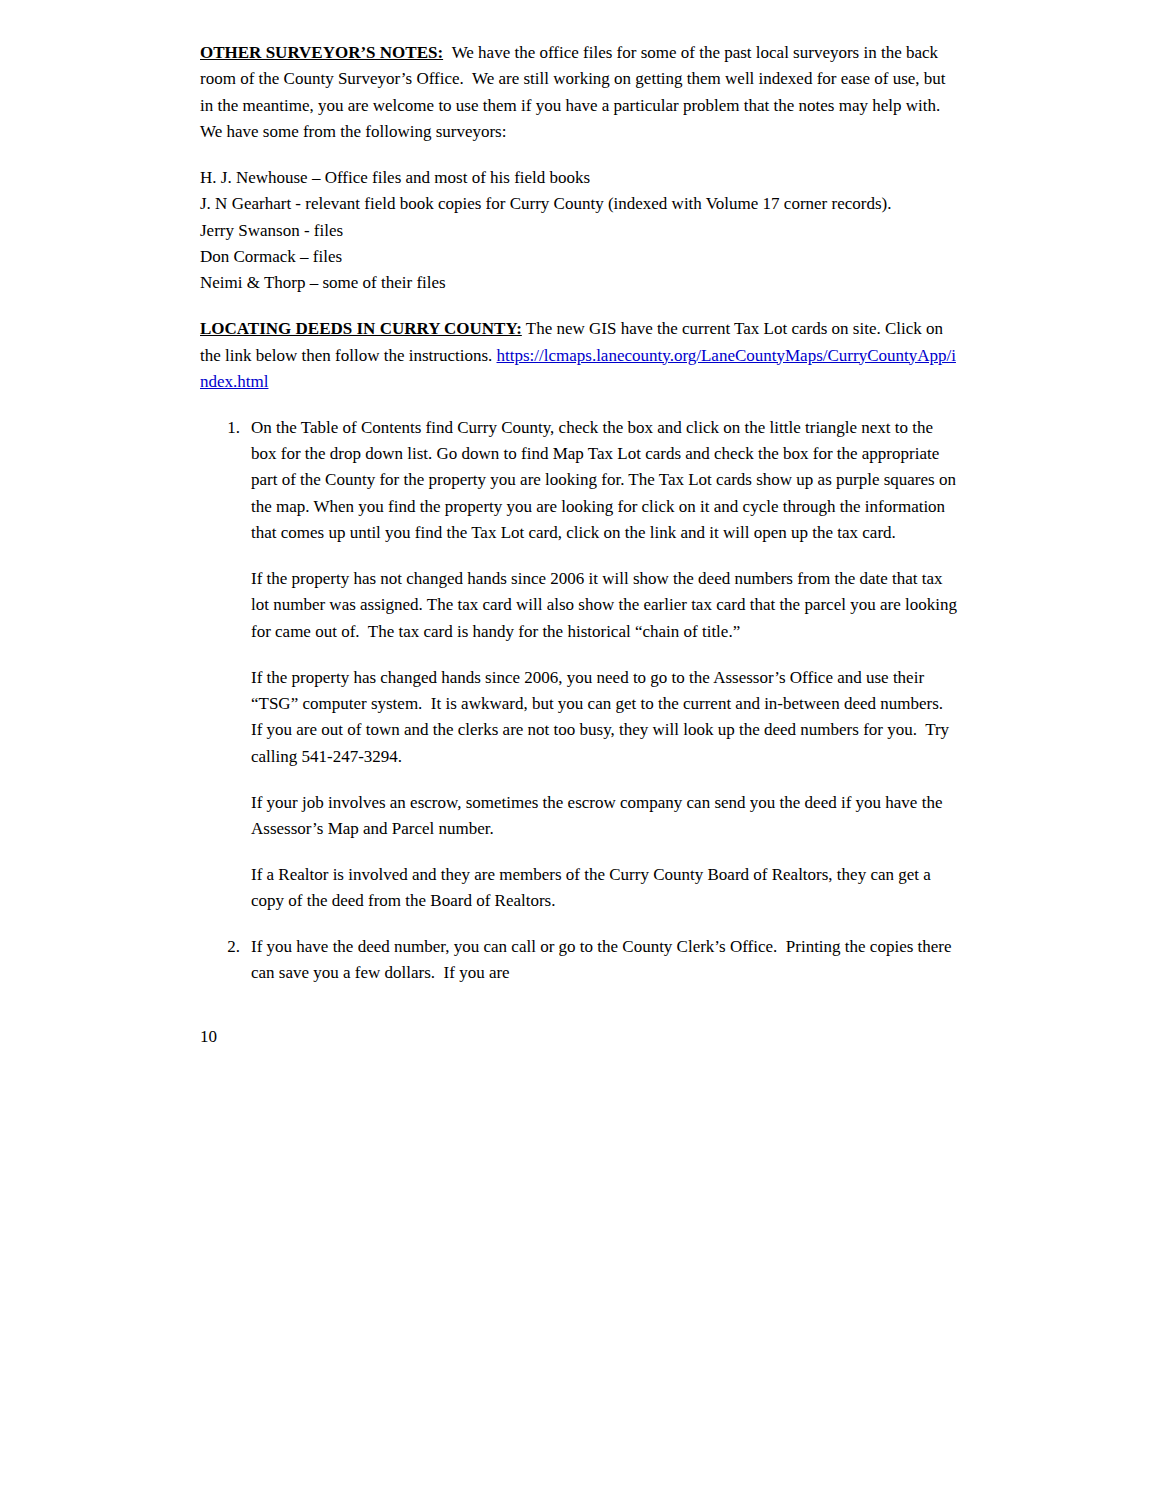OTHER SURVEYOR’S NOTES: We have the office files for some of the past local surveyors in the back room of the County Surveyor’s Office. We are still working on getting them well indexed for ease of use, but in the meantime, you are welcome to use them if you have a particular problem that the notes may help with. We have some from the following surveyors:
H. J. Newhouse – Office files and most of his field books
J. N Gearhart - relevant field book copies for Curry County (indexed with Volume 17 corner records).
Jerry Swanson - files
Don Cormack – files
Neimi & Thorp – some of their files
LOCATING DEEDS IN CURRY COUNTY: The new GIS have the current Tax Lot cards on site. Click on the link below then follow the instructions. https://lcmaps.lanecounty.org/LaneCountyMaps/CurryCountyApp/index.html
On the Table of Contents find Curry County, check the box and click on the little triangle next to the box for the drop down list. Go down to find Map Tax Lot cards and check the box for the appropriate part of the County for the property you are looking for. The Tax Lot cards show up as purple squares on the map. When you find the property you are looking for click on it and cycle through the information that comes up until you find the Tax Lot card, click on the link and it will open up the tax card.
If the property has not changed hands since 2006 it will show the deed numbers from the date that tax lot number was assigned. The tax card will also show the earlier tax card that the parcel you are looking for came out of. The tax card is handy for the historical “chain of title.”
If the property has changed hands since 2006, you need to go to the Assessor’s Office and use their “TSG” computer system. It is awkward, but you can get to the current and in-between deed numbers. If you are out of town and the clerks are not too busy, they will look up the deed numbers for you. Try calling 541-247-3294.
If your job involves an escrow, sometimes the escrow company can send you the deed if you have the Assessor’s Map and Parcel number.
If a Realtor is involved and they are members of the Curry County Board of Realtors, they can get a copy of the deed from the Board of Realtors.
If you have the deed number, you can call or go to the County Clerk’s Office. Printing the copies there can save you a few dollars. If you are
10